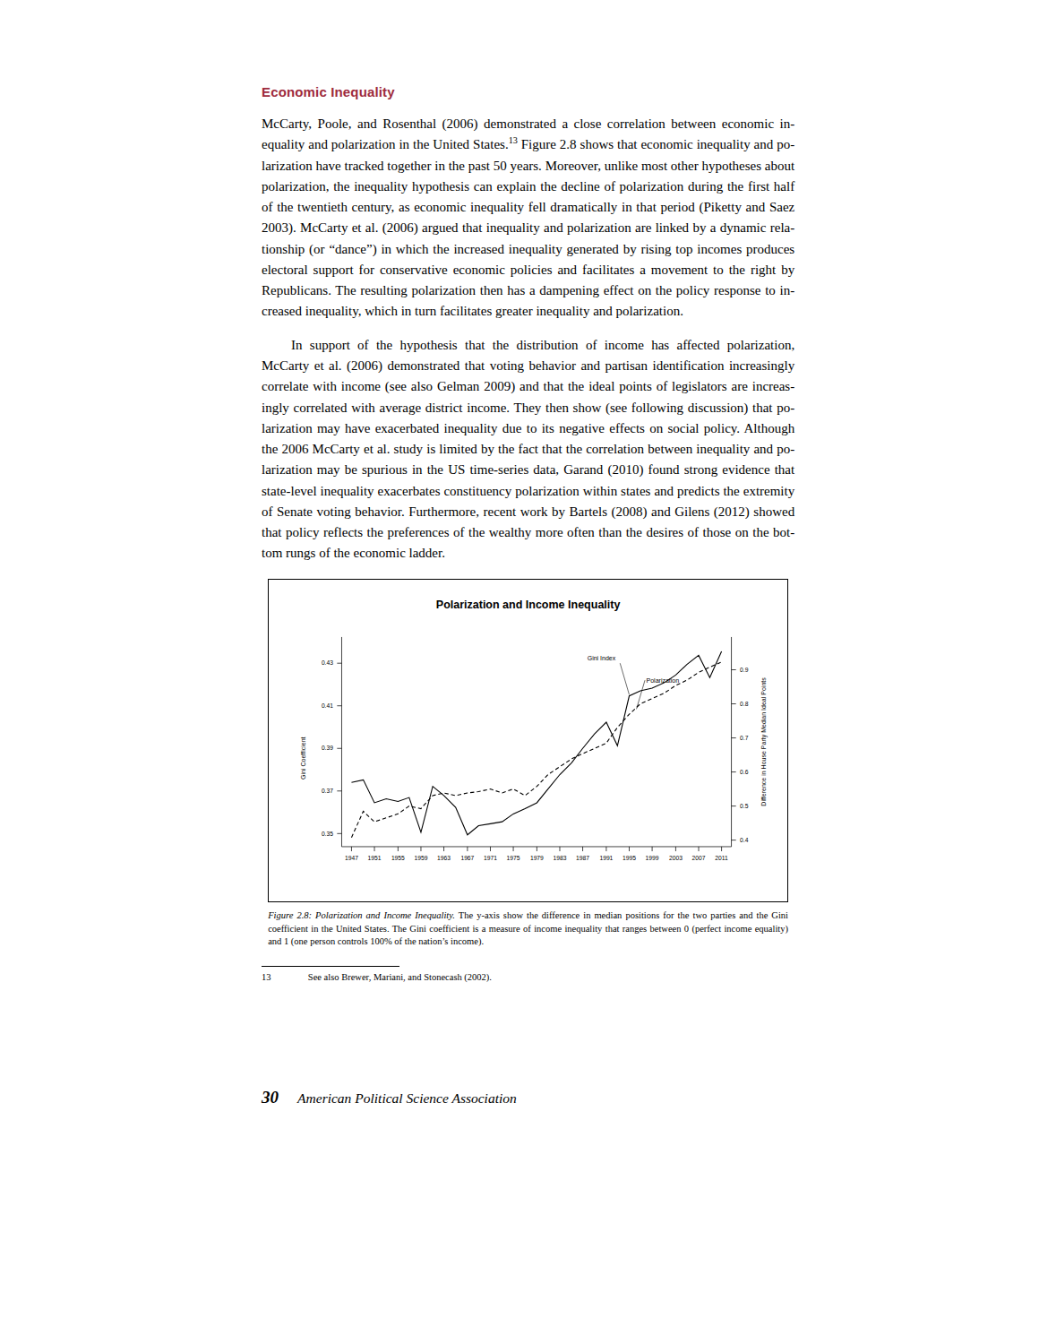Economic Inequality
McCarty, Poole, and Rosenthal (2006) demonstrated a close correlation between economic inequality and polarization in the United States.13 Figure 2.8 shows that economic inequality and polarization have tracked together in the past 50 years. Moreover, unlike most other hypotheses about polarization, the inequality hypothesis can explain the decline of polarization during the first half of the twentieth century, as economic inequality fell dramatically in that period (Piketty and Saez 2003). McCarty et al. (2006) argued that inequality and polarization are linked by a dynamic relationship (or “dance”) in which the increased inequality generated by rising top incomes produces electoral support for conservative economic policies and facilitates a movement to the right by Republicans. The resulting polarization then has a dampening effect on the policy response to increased inequality, which in turn facilitates greater inequality and polarization.
In support of the hypothesis that the distribution of income has affected polarization, McCarty et al. (2006) demonstrated that voting behavior and partisan identification increasingly correlate with income (see also Gelman 2009) and that the ideal points of legislators are increasingly correlated with average district income. They then show (see following discussion) that polarization may have exacerbated inequality due to its negative effects on social policy. Although the 2006 McCarty et al. study is limited by the fact that the correlation between inequality and polarization may be spurious in the US time-series data, Garand (2010) found strong evidence that state-level inequality exacerbates constituency polarization within states and predicts the extremity of Senate voting behavior. Furthermore, recent work by Bartels (2008) and Gilens (2012) showed that policy reflects the preferences of the wealthy more often than the desires of those on the bottom rungs of the economic ladder.
Polarization and Income Inequality
0.35 0.37 0.39 0.41 0.43 Gini Coefficient 0.4 0.5 0.6 0.7 0.8 0.9 Difference in House Party Median Ideal Points 1947 1951 1955 1959 1963 1967 1971 1975 1979 1983 1987 1991 1995 1999 2003 2007 2011 Gini Index Polarization
Figure 2.8: Polarization and Income Inequality. The y-axis show the difference in median positions for the two parties and the Gini coefficient in the United States. The Gini coefficient is a measure of income inequality that ranges between 0 (perfect income equality) and 1 (one person controls 100% of the nation’s income).
13 See also Brewer, Mariani, and Stonecash (2002).
30 American Political Science Association